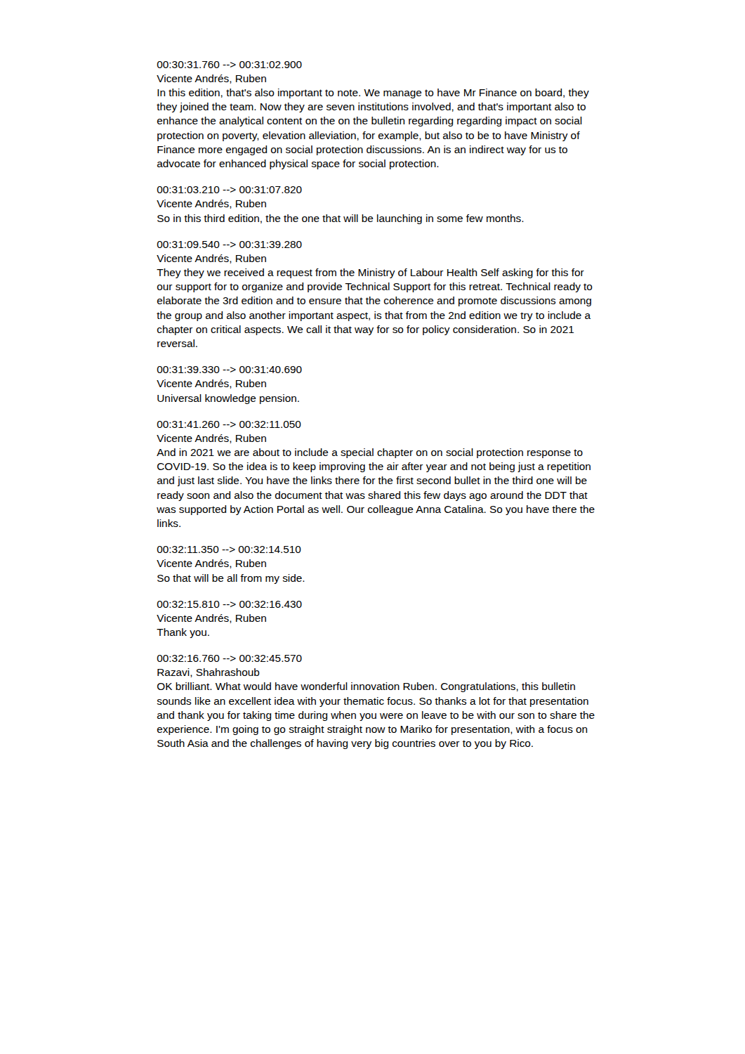00:30:31.760 --> 00:31:02.900
Vicente Andrés, Ruben
In this edition, that's also important to note. We manage to have Mr Finance on board, they they joined the team. Now they are seven institutions involved, and that's important also to enhance the analytical content on the on the bulletin regarding regarding impact on social protection on poverty, elevation alleviation, for example, but also to be to have Ministry of Finance more engaged on social protection discussions. An is an indirect way for us to advocate for enhanced physical space for social protection.
00:31:03.210 --> 00:31:07.820
Vicente Andrés, Ruben
So in this third edition, the the one that will be launching in some few months.
00:31:09.540 --> 00:31:39.280
Vicente Andrés, Ruben
They they we received a request from the Ministry of Labour Health Self asking for this for our support for to organize and provide Technical Support for this retreat. Technical ready to elaborate the 3rd edition and to ensure that the coherence and promote discussions among the group and also another important aspect, is that from the 2nd edition we try to include a chapter on critical aspects. We call it that way for so for policy consideration. So in 2021 reversal.
00:31:39.330 --> 00:31:40.690
Vicente Andrés, Ruben
Universal knowledge pension.
00:31:41.260 --> 00:32:11.050
Vicente Andrés, Ruben
And in 2021 we are about to include a special chapter on on social protection response to COVID-19. So the idea is to keep improving the air after year and not being just a repetition and just last slide. You have the links there for the first second bullet in the third one will be ready soon and also the document that was shared this few days ago around the DDT that was supported by Action Portal as well. Our colleague Anna Catalina. So you have there the links.
00:32:11.350 --> 00:32:14.510
Vicente Andrés, Ruben
So that will be all from my side.
00:32:15.810 --> 00:32:16.430
Vicente Andrés, Ruben
Thank you.
00:32:16.760 --> 00:32:45.570
Razavi, Shahrashoub
OK brilliant. What would have wonderful innovation Ruben. Congratulations, this bulletin sounds like an excellent idea with your thematic focus. So thanks a lot for that presentation and thank you for taking time during when you were on leave to be with our son to share the experience. I'm going to go straight straight now to Mariko for presentation, with a focus on South Asia and the challenges of having very big countries over to you by Rico.